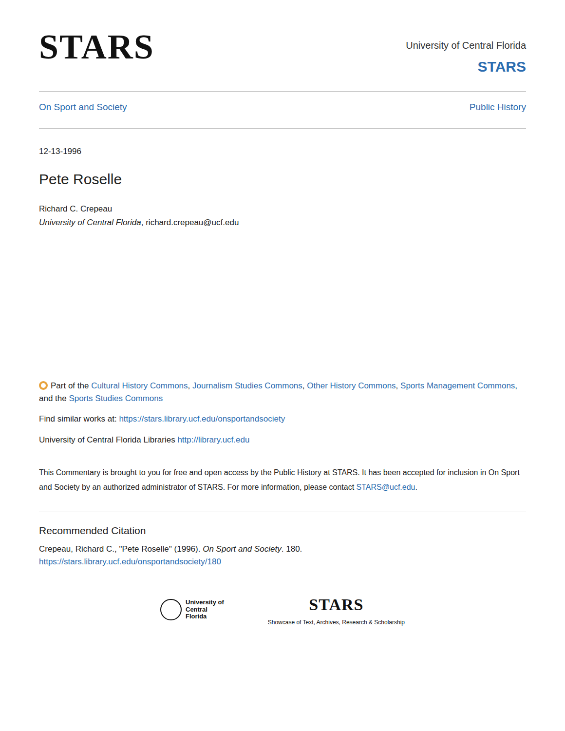STARS
University of Central Florida
STARS
On Sport and Society Public History
12-13-1996
Pete Roselle
Richard C. Crepeau
University of Central Florida, richard.crepeau@ucf.edu
Part of the Cultural History Commons, Journalism Studies Commons, Other History Commons, Sports Management Commons, and the Sports Studies Commons
Find similar works at: https://stars.library.ucf.edu/onsportandsociety
University of Central Florida Libraries http://library.ucf.edu
This Commentary is brought to you for free and open access by the Public History at STARS. It has been accepted for inclusion in On Sport and Society by an authorized administrator of STARS. For more information, please contact STARS@ucf.edu.
Recommended Citation
Crepeau, Richard C., "Pete Roselle" (1996). On Sport and Society. 180.
https://stars.library.ucf.edu/onsportandsociety/180
University of
Central
Florida
STARS
Showcase of Text, Archives, Research & Scholarship